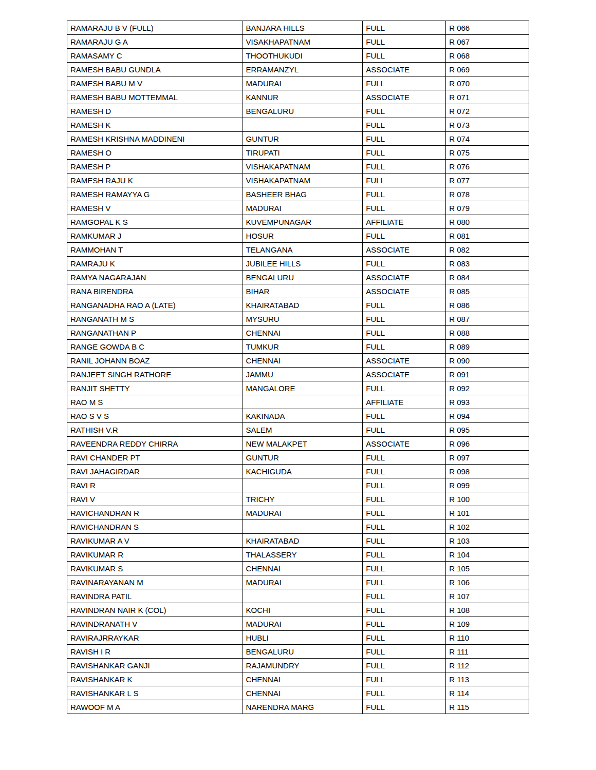| RAMARAJU B V (FULL) | BANJARA HILLS | FULL | R 066 |
| RAMARAJU G A | VISAKHAPATNAM | FULL | R 067 |
| RAMASAMY C | THOOTHUKUDI | FULL | R 068 |
| RAMESH BABU GUNDLA | ERRAMANZYL | ASSOCIATE | R 069 |
| RAMESH BABU M V | MADURAI | FULL | R 070 |
| RAMESH BABU MOTTEMMAL | KANNUR | ASSOCIATE | R 071 |
| RAMESH D | BENGALURU | FULL | R 072 |
| RAMESH K | | FULL | R 073 |
| RAMESH KRISHNA MADDINENI | GUNTUR | FULL | R 074 |
| RAMESH O | TIRUPATI | FULL | R 075 |
| RAMESH P | VISHAKAPATNAM | FULL | R 076 |
| RAMESH RAJU K | VISHAKAPATNAM | FULL | R 077 |
| RAMESH RAMAYYA G | BASHEER BHAG | FULL | R 078 |
| RAMESH V | MADURAI | FULL | R 079 |
| RAMGOPAL K S | KUVEMPUNAGAR | AFFILIATE | R 080 |
| RAMKUMAR J | HOSUR | FULL | R 081 |
| RAMMOHAN T | TELANGANA | ASSOCIATE | R 082 |
| RAMRAJU K | JUBILEE HILLS | FULL | R 083 |
| RAMYA NAGARAJAN | BENGALURU | ASSOCIATE | R 084 |
| RANA BIRENDRA | BIHAR | ASSOCIATE | R 085 |
| RANGANADHA RAO A (LATE) | KHAIRATABAD | FULL | R 086 |
| RANGANATH M S | MYSURU | FULL | R 087 |
| RANGANATHAN P | CHENNAI | FULL | R 088 |
| RANGE GOWDA B C | TUMKUR | FULL | R 089 |
| RANIL JOHANN BOAZ | CHENNAI | ASSOCIATE | R 090 |
| RANJEET SINGH RATHORE | JAMMU | ASSOCIATE | R 091 |
| RANJIT SHETTY | MANGALORE | FULL | R 092 |
| RAO M S | | AFFILIATE | R 093 |
| RAO S V S | KAKINADA | FULL | R 094 |
| RATHISH V.R | SALEM | FULL | R 095 |
| RAVEENDRA REDDY CHIRRA | NEW MALAKPET | ASSOCIATE | R 096 |
| RAVI CHANDER PT | GUNTUR | FULL | R 097 |
| RAVI JAHAGIRDAR | KACHIGUDA | FULL | R 098 |
| RAVI R | | FULL | R 099 |
| RAVI V | TRICHY | FULL | R 100 |
| RAVICHANDRAN R | MADURAI | FULL | R 101 |
| RAVICHANDRAN S | | FULL | R 102 |
| RAVIKUMAR A V | KHAIRATABAD | FULL | R 103 |
| RAVIKUMAR R | THALASSERY | FULL | R 104 |
| RAVIKUMAR S | CHENNAI | FULL | R 105 |
| RAVINARAYANAN M | MADURAI | FULL | R 106 |
| RAVINDRA PATIL | | FULL | R 107 |
| RAVINDRAN NAIR K (COL) | KOCHI | FULL | R 108 |
| RAVINDRANATH V | MADURAI | FULL | R 109 |
| RAVIRAJRRAYKAR | HUBLI | FULL | R 110 |
| RAVISH I R | BENGALURU | FULL | R 111 |
| RAVISHANKAR GANJI | RAJAMUNDRY | FULL | R 112 |
| RAVISHANKAR K | CHENNAI | FULL | R 113 |
| RAVISHANKAR L S | CHENNAI | FULL | R 114 |
| RAWOOF M A | NARENDRA MARG | FULL | R 115 |